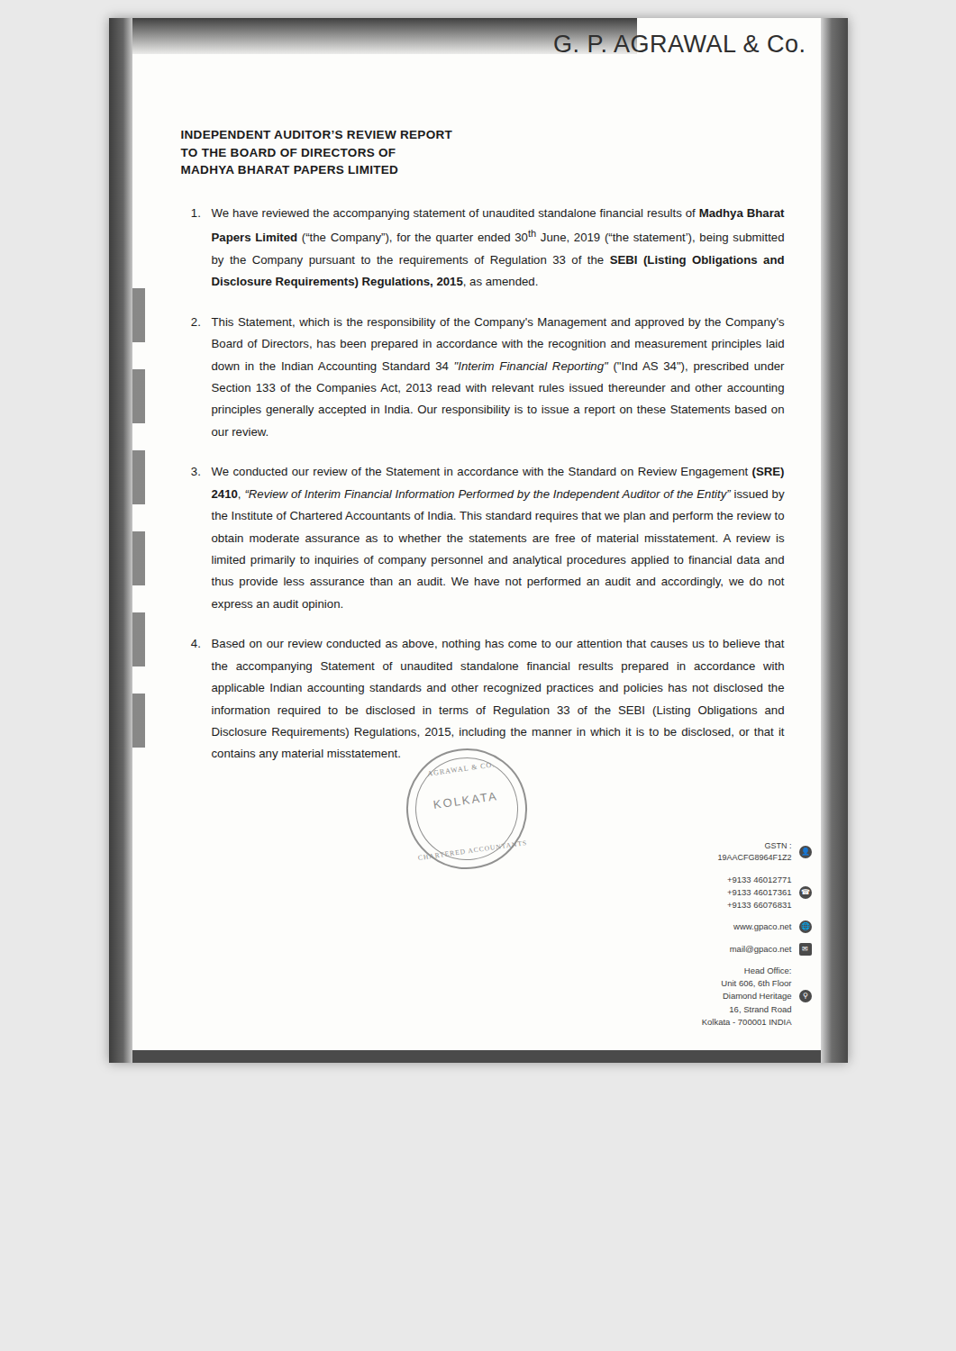G. P. AGRAWAL & Co.
Independent Auditor’s Review Report
To the Board of Directors of
Madhya Bharat Papers Limited
We have reviewed the accompanying statement of unaudited standalone financial results of Madhya Bharat Papers Limited (“the Company”), for the quarter ended 30th June, 2019 (“the statement’), being submitted by the Company pursuant to the requirements of Regulation 33 of the SEBI (Listing Obligations and Disclosure Requirements) Regulations, 2015, as amended.
This Statement, which is the responsibility of the Company's Management and approved by the Company's Board of Directors, has been prepared in accordance with the recognition and measurement principles laid down in the Indian Accounting Standard 34 "Interim Financial Reporting" ("Ind AS 34"), prescribed under Section 133 of the Companies Act, 2013 read with relevant rules issued thereunder and other accounting principles generally accepted in India. Our responsibility is to issue a report on these Statements based on our review.
We conducted our review of the Statement in accordance with the Standard on Review Engagement (SRE) 2410, “Review of Interim Financial Information Performed by the Independent Auditor of the Entity” issued by the Institute of Chartered Accountants of India. This standard requires that we plan and perform the review to obtain moderate assurance as to whether the statements are free of material misstatement. A review is limited primarily to inquiries of company personnel and analytical procedures applied to financial data and thus provide less assurance than an audit. We have not performed an audit and accordingly, we do not express an audit opinion.
Based on our review conducted as above, nothing has come to our attention that causes us to believe that the accompanying Statement of unaudited standalone financial results prepared in accordance with applicable Indian accounting standards and other recognized practices and policies has not disclosed the information required to be disclosed in terms of Regulation 33 of the SEBI (Listing Obligations and Disclosure Requirements) Regulations, 2015, including the manner in which it is to be disclosed, or that it contains any material misstatement.
AGRAWAL & CO.
KOLKATA
CHARTERED ACCOUNTANTS
GSTN :
19AACFG8964F1Z2
👤
+9133 46012771
+9133 46017361
+9133 66076831
☎
www.gpaco.net
🌐
mail@gpaco.net
✉
Head Office:
Unit 606, 6th Floor
Diamond Heritage
16, Strand Road
Kolkata - 700001 INDIA
⚲